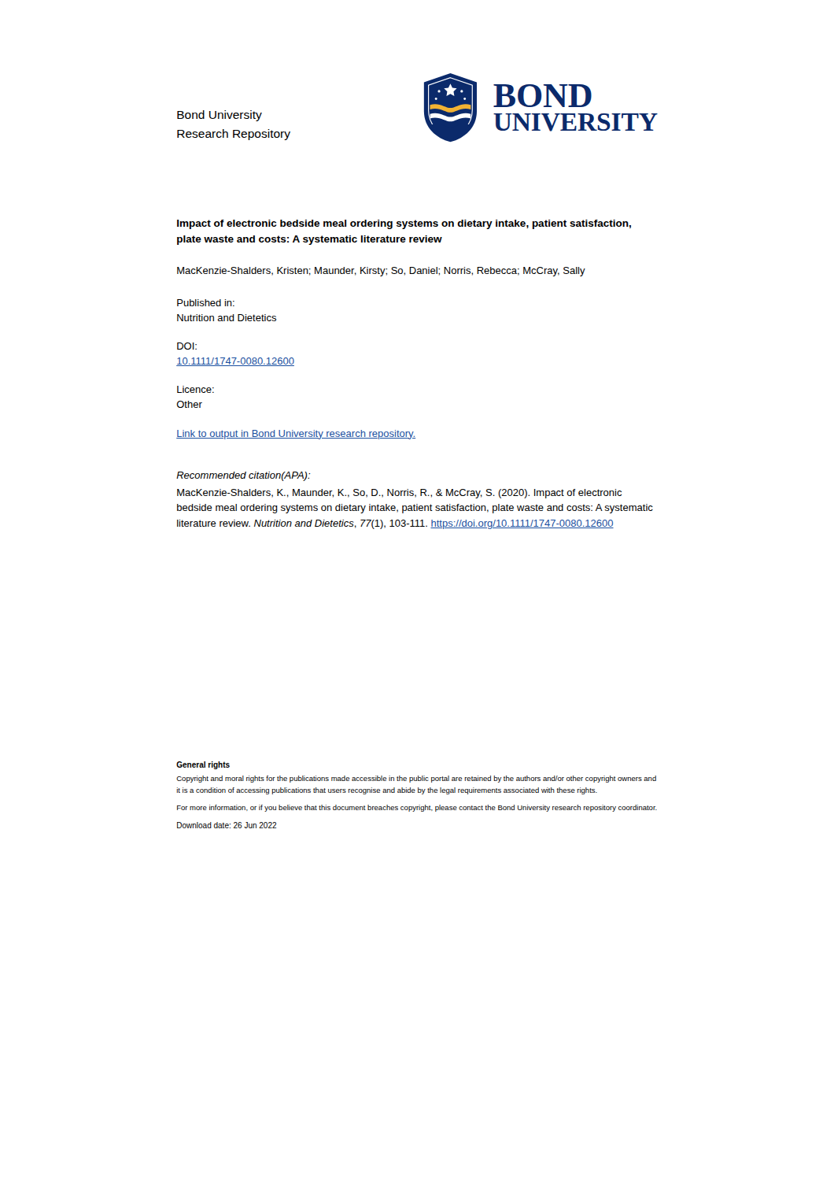Bond University Research Repository
BOND UNIVERSITY
Impact of electronic bedside meal ordering systems on dietary intake, patient satisfaction, plate waste and costs: A systematic literature review
MacKenzie-Shalders, Kristen; Maunder, Kirsty; So, Daniel; Norris, Rebecca; McCray, Sally
Published in:
Nutrition and Dietetics
DOI:
10.1111/1747-0080.12600
Licence:
Other
Link to output in Bond University research repository.
Recommended citation(APA):
MacKenzie-Shalders, K., Maunder, K., So, D., Norris, R., & McCray, S. (2020). Impact of electronic bedside meal ordering systems on dietary intake, patient satisfaction, plate waste and costs: A systematic literature review. Nutrition and Dietetics, 77(1), 103-111. https://doi.org/10.1111/1747-0080.12600
General rights
Copyright and moral rights for the publications made accessible in the public portal are retained by the authors and/or other copyright owners and it is a condition of accessing publications that users recognise and abide by the legal requirements associated with these rights.
For more information, or if you believe that this document breaches copyright, please contact the Bond University research repository coordinator.
Download date: 26 Jun 2022